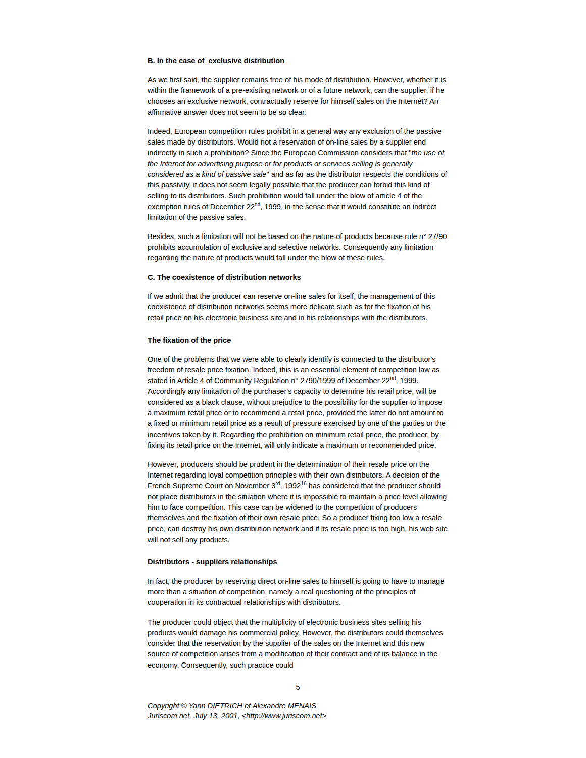B. In the case of exclusive distribution
As we first said, the supplier remains free of his mode of distribution. However, whether it is within the framework of a pre-existing network or of a future network, can the supplier, if he chooses an exclusive network, contractually reserve for himself sales on the Internet? An affirmative answer does not seem to be so clear.
Indeed, European competition rules prohibit in a general way any exclusion of the passive sales made by distributors. Would not a reservation of on-line sales by a supplier end indirectly in such a prohibition? Since the European Commission considers that "the use of the Internet for advertising purpose or for products or services selling is generally considered as a kind of passive sale" and as far as the distributor respects the conditions of this passivity, it does not seem legally possible that the producer can forbid this kind of selling to its distributors. Such prohibition would fall under the blow of article 4 of the exemption rules of December 22nd, 1999, in the sense that it would constitute an indirect limitation of the passive sales.
Besides, such a limitation will not be based on the nature of products because rule n° 27/90 prohibits accumulation of exclusive and selective networks. Consequently any limitation regarding the nature of products would fall under the blow of these rules.
C. The coexistence of distribution networks
If we admit that the producer can reserve on-line sales for itself, the management of this coexistence of distribution networks seems more delicate such as for the fixation of his retail price on his electronic business site and in his relationships with the distributors.
The fixation of the price
One of the problems that we were able to clearly identify is connected to the distributor's freedom of resale price fixation. Indeed, this is an essential element of competition law as stated in Article 4 of Community Regulation n° 2790/1999 of December 22nd, 1999. Accordingly any limitation of the purchaser's capacity to determine his retail price, will be considered as a black clause, without prejudice to the possibility for the supplier to impose a maximum retail price or to recommend a retail price, provided the latter do not amount to a fixed or minimum retail price as a result of pressure exercised by one of the parties or the incentives taken by it. Regarding the prohibition on minimum retail price, the producer, by fixing its retail price on the Internet, will only indicate a maximum or recommended price.
However, producers should be prudent in the determination of their resale price on the Internet regarding loyal competition principles with their own distributors. A decision of the French Supreme Court on November 3rd, 199216 has considered that the producer should not place distributors in the situation where it is impossible to maintain a price level allowing him to face competition. This case can be widened to the competition of producers themselves and the fixation of their own resale price. So a producer fixing too low a resale price, can destroy his own distribution network and if its resale price is too high, his web site will not sell any products.
Distributors - suppliers relationships
In fact, the producer by reserving direct on-line sales to himself is going to have to manage more than a situation of competition, namely a real questioning of the principles of cooperation in its contractual relationships with distributors.
The producer could object that the multiplicity of electronic business sites selling his products would damage his commercial policy. However, the distributors could themselves consider that the reservation by the supplier of the sales on the Internet and this new source of competition arises from a modification of their contract and of its balance in the economy. Consequently, such practice could
5
Copyright © Yann DIETRICH et Alexandre MENAIS
Juriscom.net, July 13, 2001, <http://www.juriscom.net>